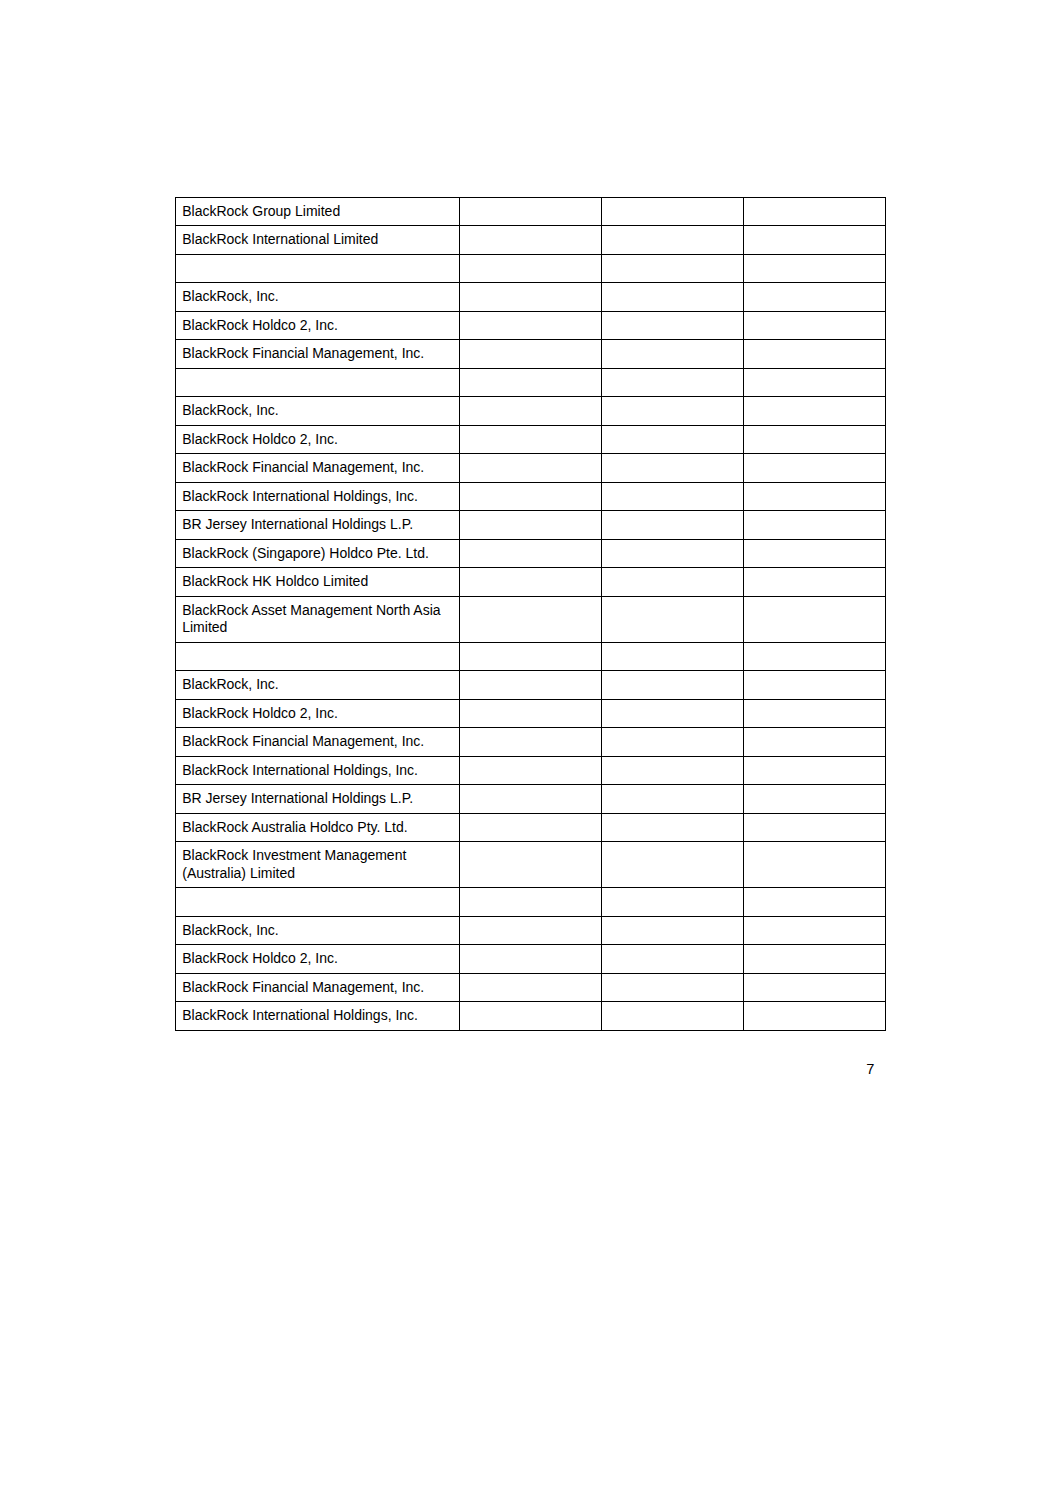| BlackRock Group Limited | | | |
| BlackRock International Limited | | | |
| BlackRock, Inc. | | | |
| BlackRock Holdco 2, Inc. | | | |
| BlackRock Financial Management, Inc. | | | |
| BlackRock, Inc. | | | |
| BlackRock Holdco 2, Inc. | | | |
| BlackRock Financial Management, Inc. | | | |
| BlackRock International Holdings, Inc. | | | |
| BR Jersey International Holdings L.P. | | | |
| BlackRock (Singapore) Holdco Pte. Ltd. | | | |
| BlackRock HK Holdco Limited | | | |
| BlackRock Asset Management North Asia Limited | | | |
| BlackRock, Inc. | | | |
| BlackRock Holdco 2, Inc. | | | |
| BlackRock Financial Management, Inc. | | | |
| BlackRock International Holdings, Inc. | | | |
| BR Jersey International Holdings L.P. | | | |
| BlackRock Australia Holdco Pty. Ltd. | | | |
| BlackRock Investment Management (Australia) Limited | | | |
| BlackRock, Inc. | | | |
| BlackRock Holdco 2, Inc. | | | |
| BlackRock Financial Management, Inc. | | | |
| BlackRock International Holdings, Inc. | | | |
7